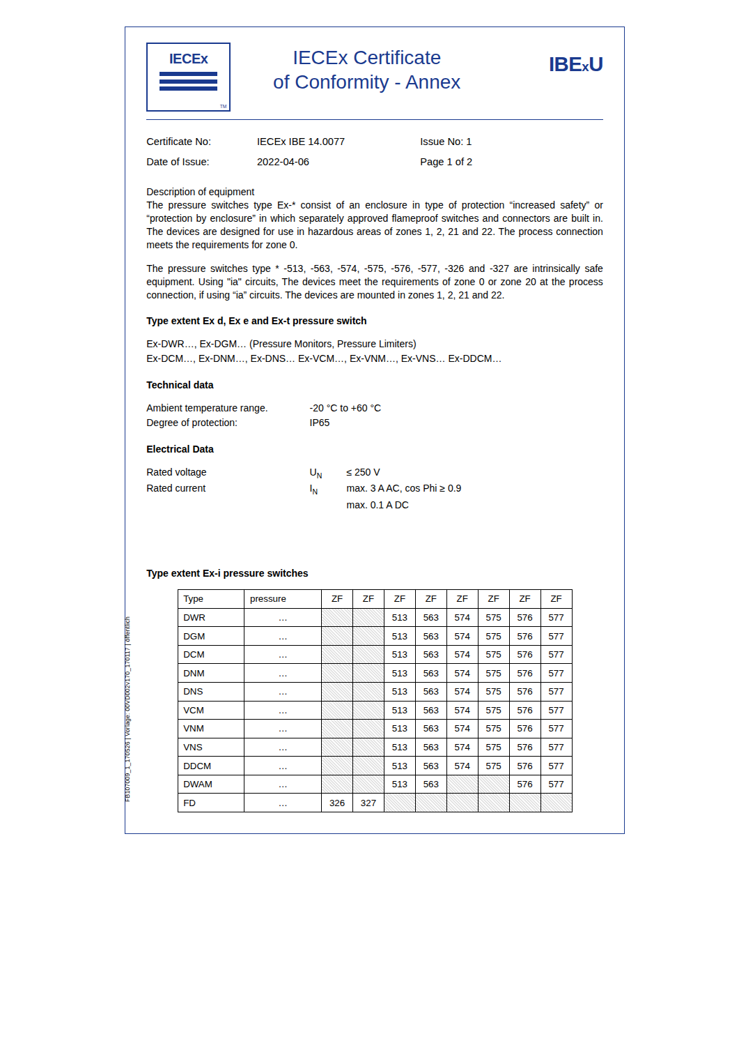IECEx
TM
IECEx Certificate
of Conformity - Annex
IBEx U
Certificate No:
IECEx IBE 14.0077
Issue No: 1
Date of Issue:
2022-04-06
Page 1 of 2
Description of equipment
The pressure switches type Ex-* consist of an enclosure in type of protection “increased safety” or “protection by enclosure” in which separately approved flameproof switches and connectors are built in. The devices are designed for use in hazardous areas of zones 1, 2, 21 and 22. The process connection meets the requirements for zone 0.
The pressure switches type * -513, -563, -574, -575, -576, -577, -326 and -327 are intrinsically safe equipment. Using "ia" circuits, The devices meet the requirements of zone 0 or zone 20 at the process connection, if using “ia” circuits. The devices are mounted in zones 1, 2, 21 and 22.
Type extent Ex d, Ex e and Ex-t pressure switch
Ex-DWR…, Ex-DGM… (Pressure Monitors, Pressure Limiters)
Ex-DCM…, Ex-DNM…, Ex-DNS… Ex-VCM…, Ex-VNM…, Ex-VNS… Ex-DDCM…
Technical data
Ambient temperature range.
-20 °C to +60 °C
Degree of protection:
IP65
Electrical Data
Rated voltage
UN≤ 250 V
Rated current
INmax. 3 A AC, cos Phi ≥ 0.9
max. 0.1 A DC
Type extent Ex-i pressure switches
| Type | pressure | ZF | ZF | ZF | ZF | ZF | ZF | ZF | ZF |
| --- | --- | --- | --- | --- | --- | --- | --- | --- | --- |
| DWR | … | | | 513 | 563 | 574 | 575 | 576 | 577 |
| DGM | … | | | 513 | 563 | 574 | 575 | 576 | 577 |
| DCM | … | | | 513 | 563 | 574 | 575 | 576 | 577 |
| DNM | … | | | 513 | 563 | 574 | 575 | 576 | 577 |
| DNS | … | | | 513 | 563 | 574 | 575 | 576 | 577 |
| VCM | … | | | 513 | 563 | 574 | 575 | 576 | 577 |
| VNM | … | | | 513 | 563 | 574 | 575 | 576 | 577 |
| VNS | … | | | 513 | 563 | 574 | 575 | 576 | 577 |
| DDCM | … | | | 513 | 563 | 574 | 575 | 576 | 577 |
| DWAM | … | | | 513 | 563 | | | 576 | 577 |
| FD | … | 326 | 327 | | | | | | |
FB107009_1_170526 | Vorlage: 00VD002v170_170117 | öffentlich